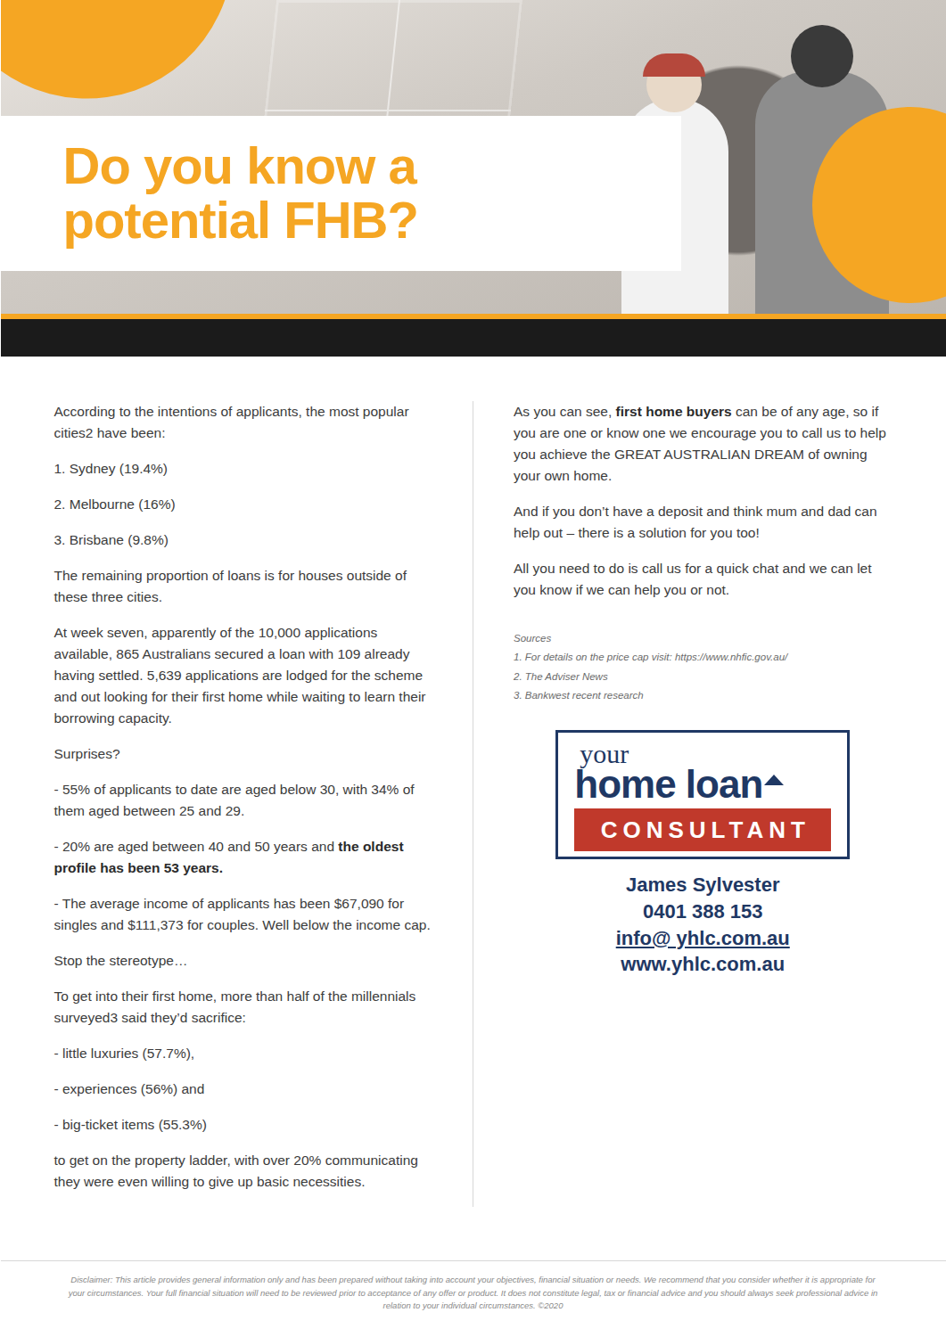Do you know a
potential FHB?
According to the intentions of applicants, the most popular cities2 have been:
1. Sydney (19.4%)
2. Melbourne (16%)
3. Brisbane (9.8%)
The remaining proportion of loans is for houses outside of these three cities.
At week seven, apparently of the 10,000 applications available, 865 Australians secured a loan with 109 already having settled. 5,639 applications are lodged for the scheme and out looking for their first home while waiting to learn their borrowing capacity.
Surprises?
- 55% of applicants to date are aged below 30, with 34% of them aged between 25 and 29.
- 20% are aged between 40 and 50 years and the oldest profile has been 53 years.
- The average income of applicants has been $67,090 for singles and $111,373 for couples. Well below the income cap.
Stop the stereotype…
To get into their first home, more than half of the millennials surveyed3 said they’d sacrifice:
- little luxuries (57.7%),
- experiences (56%) and
- big-ticket items (55.3%)
to get on the property ladder, with over 20% communicating they were even willing to give up basic necessities.
As you can see, first home buyers can be of any age, so if you are one or know one we encourage you to call us to help you achieve the GREAT AUSTRALIAN DREAM of owning your own home.
And if you don’t have a deposit and think mum and dad can help out – there is a solution for you too!
All you need to do is call us for a quick chat and we can let you know if we can help you or not.
Sources
1. For details on the price cap visit: https://www.nhfic.gov.au/
2. The Adviser News
3. Bankwest recent research
your
home loan
CONSULTANT
James Sylvester
0401 388 153
info@ yhlc.com.au
www.yhlc.com.au
Disclaimer: This article provides general information only and has been prepared without taking into account your objectives, financial situation or needs. We recommend that you consider whether it is appropriate for your circumstances. Your full financial situation will need to be reviewed prior to acceptance of any offer or product. It does not constitute legal, tax or financial advice and you should always seek professional advice in relation to your individual circumstances. ©2020